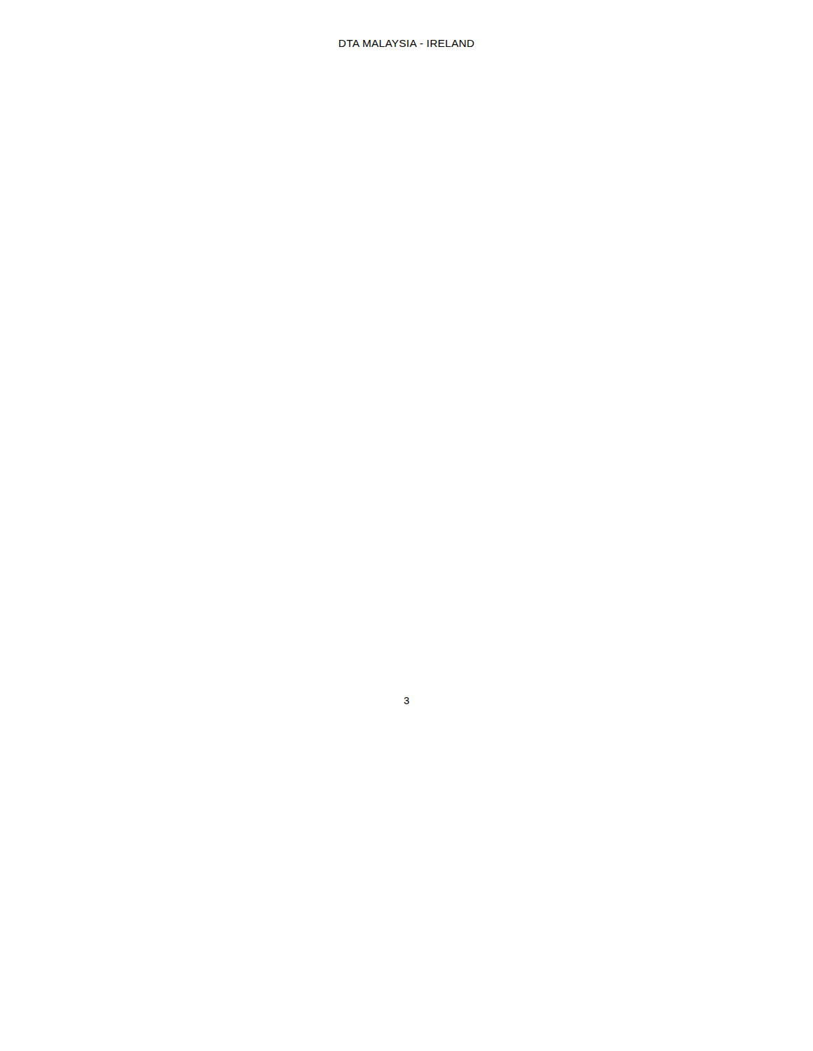DTA MALAYSIA - IRELAND
3